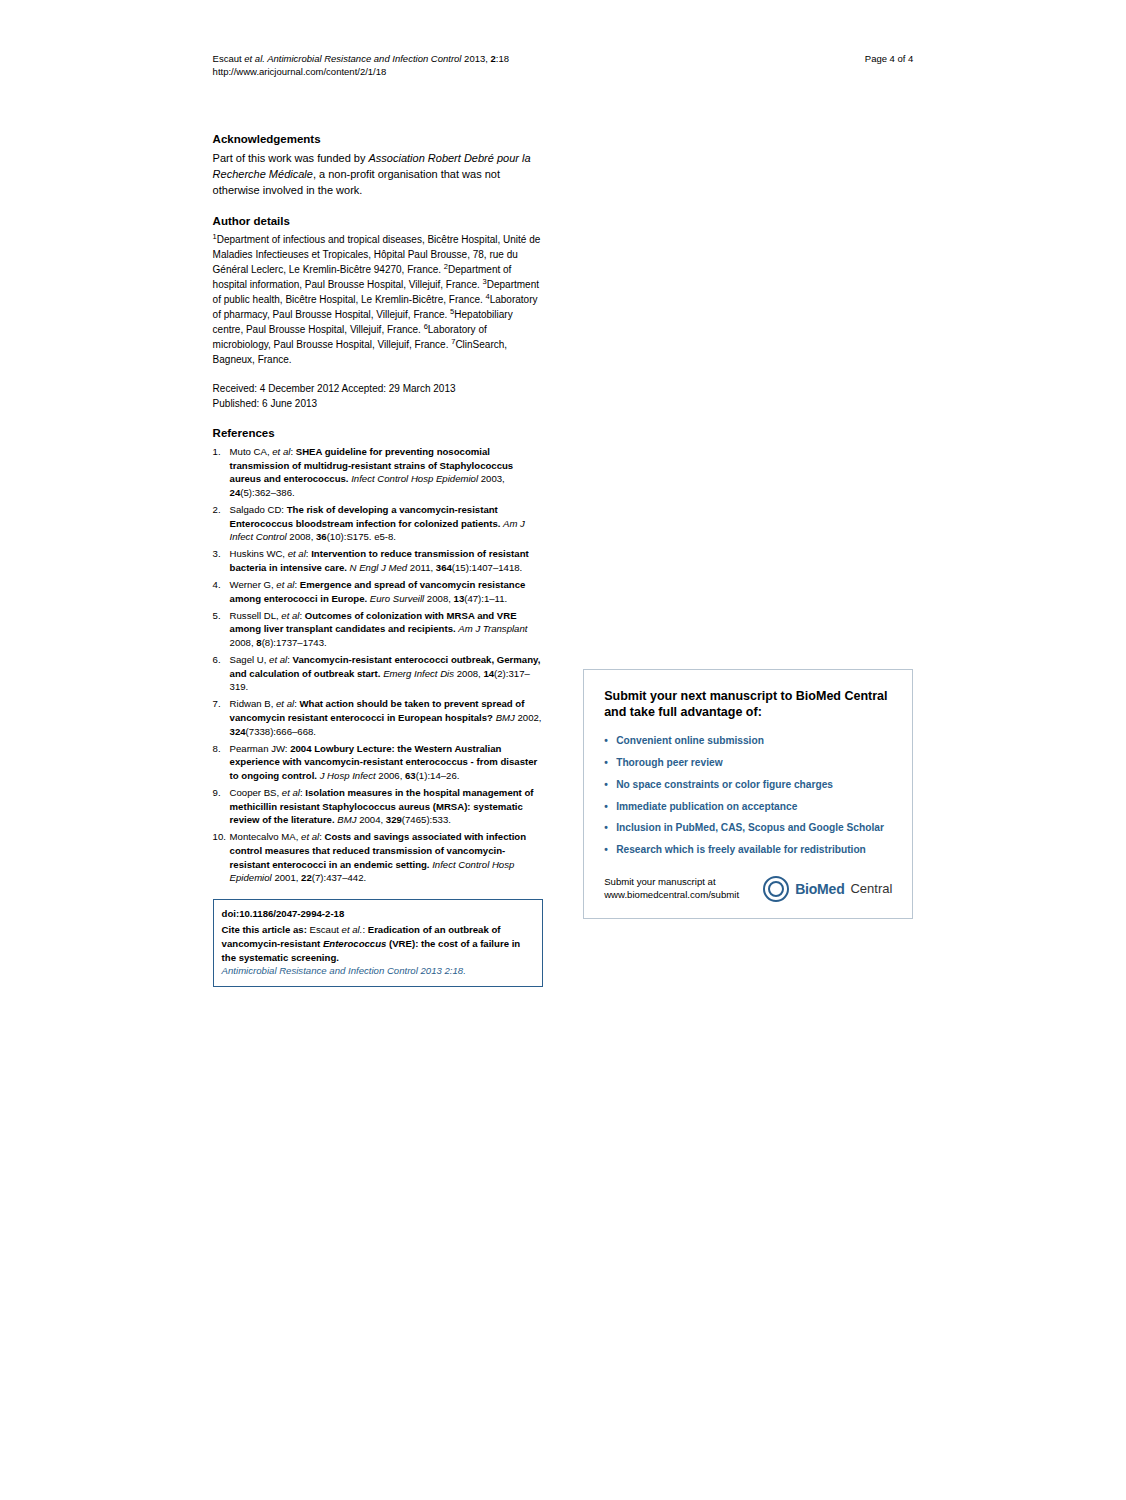Escaut et al. Antimicrobial Resistance and Infection Control 2013, 2:18 http://www.aricjournal.com/content/2/1/18
Page 4 of 4
Acknowledgements
Part of this work was funded by Association Robert Debré pour la Recherche Médicale, a non-profit organisation that was not otherwise involved in the work.
Author details
1Department of infectious and tropical diseases, Bicêtre Hospital, Unité de Maladies Infectieuses et Tropicales, Hôpital Paul Brousse, 78, rue du Général Leclerc, Le Kremlin-Bicêtre 94270, France. 2Department of hospital information, Paul Brousse Hospital, Villejuif, France. 3Department of public health, Bicêtre Hospital, Le Kremlin-Bicêtre, France. 4Laboratory of pharmacy, Paul Brousse Hospital, Villejuif, France. 5Hepatobiliary centre, Paul Brousse Hospital, Villejuif, France. 6Laboratory of microbiology, Paul Brousse Hospital, Villejuif, France. 7ClinSearch, Bagneux, France.
Received: 4 December 2012 Accepted: 29 March 2013
Published: 6 June 2013
References
Muto CA, et al: SHEA guideline for preventing nosocomial transmission of multidrug-resistant strains of Staphylococcus aureus and enterococcus. Infect Control Hosp Epidemiol 2003, 24(5):362–386.
Salgado CD: The risk of developing a vancomycin-resistant Enterococcus bloodstream infection for colonized patients. Am J Infect Control 2008, 36(10):S175. e5-8.
Huskins WC, et al: Intervention to reduce transmission of resistant bacteria in intensive care. N Engl J Med 2011, 364(15):1407–1418.
Werner G, et al: Emergence and spread of vancomycin resistance among enterococci in Europe. Euro Surveill 2008, 13(47):1–11.
Russell DL, et al: Outcomes of colonization with MRSA and VRE among liver transplant candidates and recipients. Am J Transplant 2008, 8(8):1737–1743.
Sagel U, et al: Vancomycin-resistant enterococci outbreak, Germany, and calculation of outbreak start. Emerg Infect Dis 2008, 14(2):317–319.
Ridwan B, et al: What action should be taken to prevent spread of vancomycin resistant enterococci in European hospitals? BMJ 2002, 324(7338):666–668.
Pearman JW: 2004 Lowbury Lecture: the Western Australian experience with vancomycin-resistant enterococcus - from disaster to ongoing control. J Hosp Infect 2006, 63(1):14–26.
Cooper BS, et al: Isolation measures in the hospital management of methicillin resistant Staphylococcus aureus (MRSA): systematic review of the literature. BMJ 2004, 329(7465):533.
Montecalvo MA, et al: Costs and savings associated with infection control measures that reduced transmission of vancomycin-resistant enterococci in an endemic setting. Infect Control Hosp Epidemiol 2001, 22(7):437–442.
doi:10.1186/2047-2994-2-18
Cite this article as: Escaut et al.: Eradication of an outbreak of vancomycin-resistant Enterococcus (VRE): the cost of a failure in the systematic screening.
Antimicrobial Resistance and Infection Control 2013 2:18.
Submit your next manuscript to BioMed Central
and take full advantage of:
Convenient online submission
Thorough peer review
No space constraints or color figure charges
Immediate publication on acceptance
Inclusion in PubMed, CAS, Scopus and Google Scholar
Research which is freely available for redistribution
Submit your manuscript at
www.biomedcentral.com/submit
BioMed Central